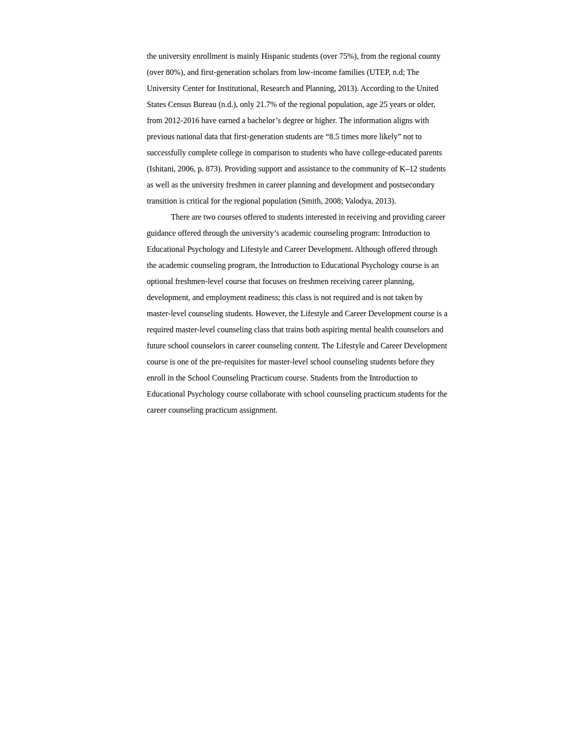the university enrollment is mainly Hispanic students (over 75%), from the regional county (over 80%), and first-generation scholars from low-income families (UTEP, n.d; The University Center for Institutional, Research and Planning, 2013). According to the United States Census Bureau (n.d.), only 21.7% of the regional population, age 25 years or older, from 2012-2016 have earned a bachelor’s degree or higher. The information aligns with previous national data that first-generation students are “8.5 times more likely” not to successfully complete college in comparison to students who have college-educated parents (Ishitani, 2006, p. 873). Providing support and assistance to the community of K–12 students as well as the university freshmen in career planning and development and postsecondary transition is critical for the regional population (Smith, 2008; Valodya, 2013).
There are two courses offered to students interested in receiving and providing career guidance offered through the university’s academic counseling program: Introduction to Educational Psychology and Lifestyle and Career Development. Although offered through the academic counseling program, the Introduction to Educational Psychology course is an optional freshmen-level course that focuses on freshmen receiving career planning, development, and employment readiness; this class is not required and is not taken by master-level counseling students. However, the Lifestyle and Career Development course is a required master-level counseling class that trains both aspiring mental health counselors and future school counselors in career counseling content. The Lifestyle and Career Development course is one of the pre-requisites for master-level school counseling students before they enroll in the School Counseling Practicum course. Students from the Introduction to Educational Psychology course collaborate with school counseling practicum students for the career counseling practicum assignment.